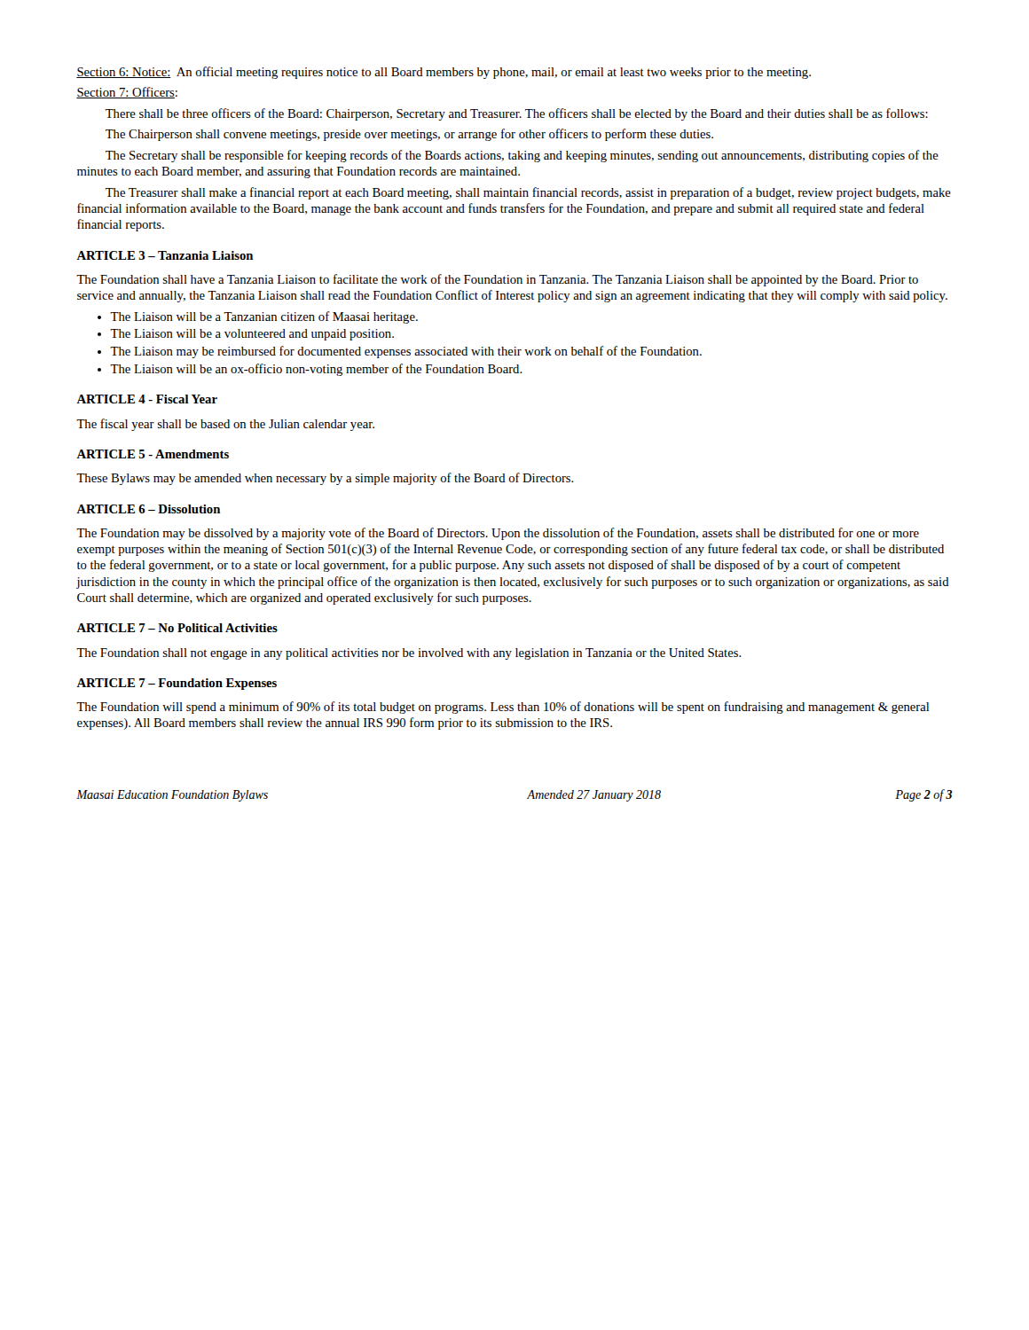Section 6: Notice: An official meeting requires notice to all Board members by phone, mail, or email at least two weeks prior to the meeting.
Section 7: Officers:
There shall be three officers of the Board: Chairperson, Secretary and Treasurer. The officers shall be elected by the Board and their duties shall be as follows:
The Chairperson shall convene meetings, preside over meetings, or arrange for other officers to perform these duties.
The Secretary shall be responsible for keeping records of the Boards actions, taking and keeping minutes, sending out announcements, distributing copies of the minutes to each Board member, and assuring that Foundation records are maintained.
The Treasurer shall make a financial report at each Board meeting, shall maintain financial records, assist in preparation of a budget, review project budgets, make financial information available to the Board, manage the bank account and funds transfers for the Foundation, and prepare and submit all required state and federal financial reports.
ARTICLE 3 – Tanzania Liaison
The Foundation shall have a Tanzania Liaison to facilitate the work of the Foundation in Tanzania. The Tanzania Liaison shall be appointed by the Board. Prior to service and annually, the Tanzania Liaison shall read the Foundation Conflict of Interest policy and sign an agreement indicating that they will comply with said policy.
The Liaison will be a Tanzanian citizen of Maasai heritage.
The Liaison will be a volunteered and unpaid position.
The Liaison may be reimbursed for documented expenses associated with their work on behalf of the Foundation.
The Liaison will be an ox-officio non-voting member of the Foundation Board.
ARTICLE 4 - Fiscal Year
The fiscal year shall be based on the Julian calendar year.
ARTICLE 5 - Amendments
These Bylaws may be amended when necessary by a simple majority of the Board of Directors.
ARTICLE 6 – Dissolution
The Foundation may be dissolved by a majority vote of the Board of Directors. Upon the dissolution of the Foundation, assets shall be distributed for one or more exempt purposes within the meaning of Section 501(c)(3) of the Internal Revenue Code, or corresponding section of any future federal tax code, or shall be distributed to the federal government, or to a state or local government, for a public purpose. Any such assets not disposed of shall be disposed of by a court of competent jurisdiction in the county in which the principal office of the organization is then located, exclusively for such purposes or to such organization or organizations, as said Court shall determine, which are organized and operated exclusively for such purposes.
ARTICLE 7 – No Political Activities
The Foundation shall not engage in any political activities nor be involved with any legislation in Tanzania or the United States.
ARTICLE 7 – Foundation Expenses
The Foundation will spend a minimum of 90% of its total budget on programs. Less than 10% of donations will be spent on fundraising and management & general expenses). All Board members shall review the annual IRS 990 form prior to its submission to the IRS.
Maasai Education Foundation Bylaws Amended 27 January 2018 Page 2 of 3